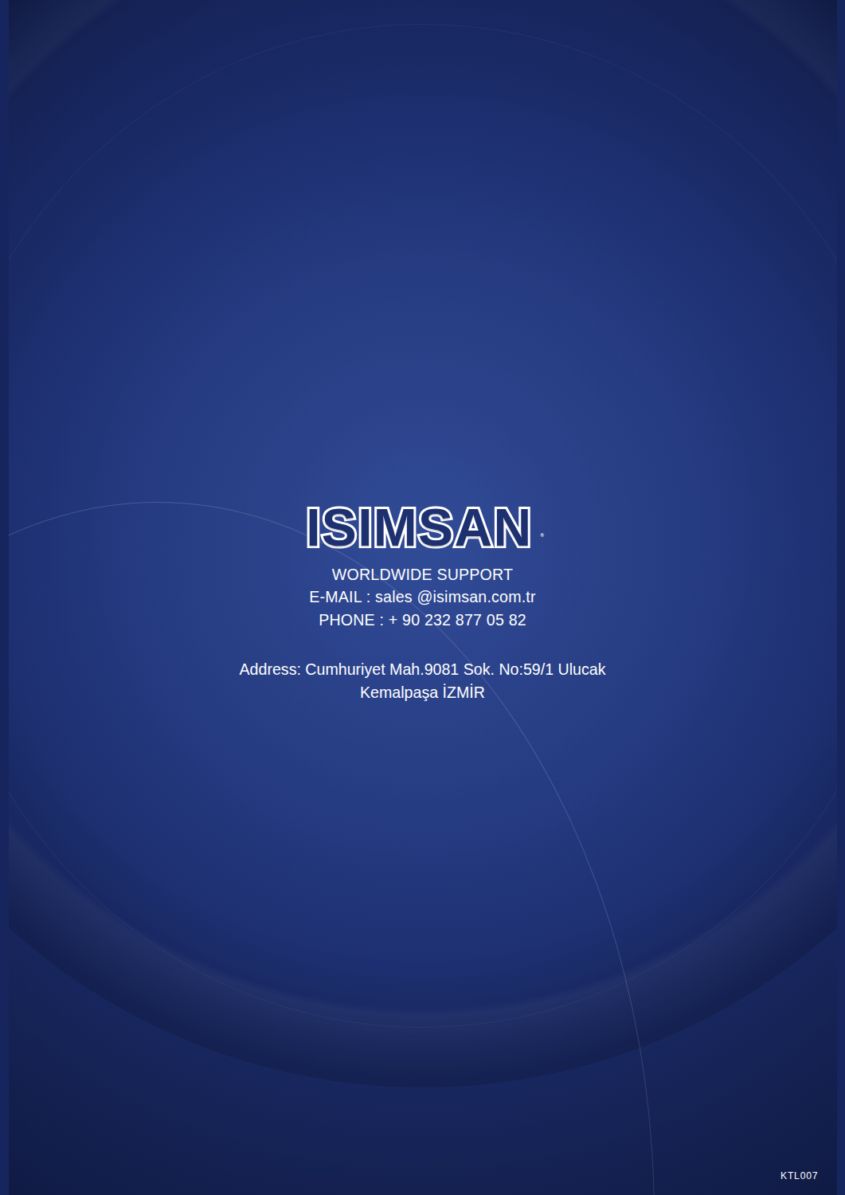ISIMSAN®
WORLDWIDE SUPPORT
E-MAIL : sales @isimsan.com.tr
PHONE : + 90 232 877 05 82
Address: Cumhuriyet Mah.9081 Sok. No:59/1 Ulucak
Kemalpaşa İZMİR
KTL007